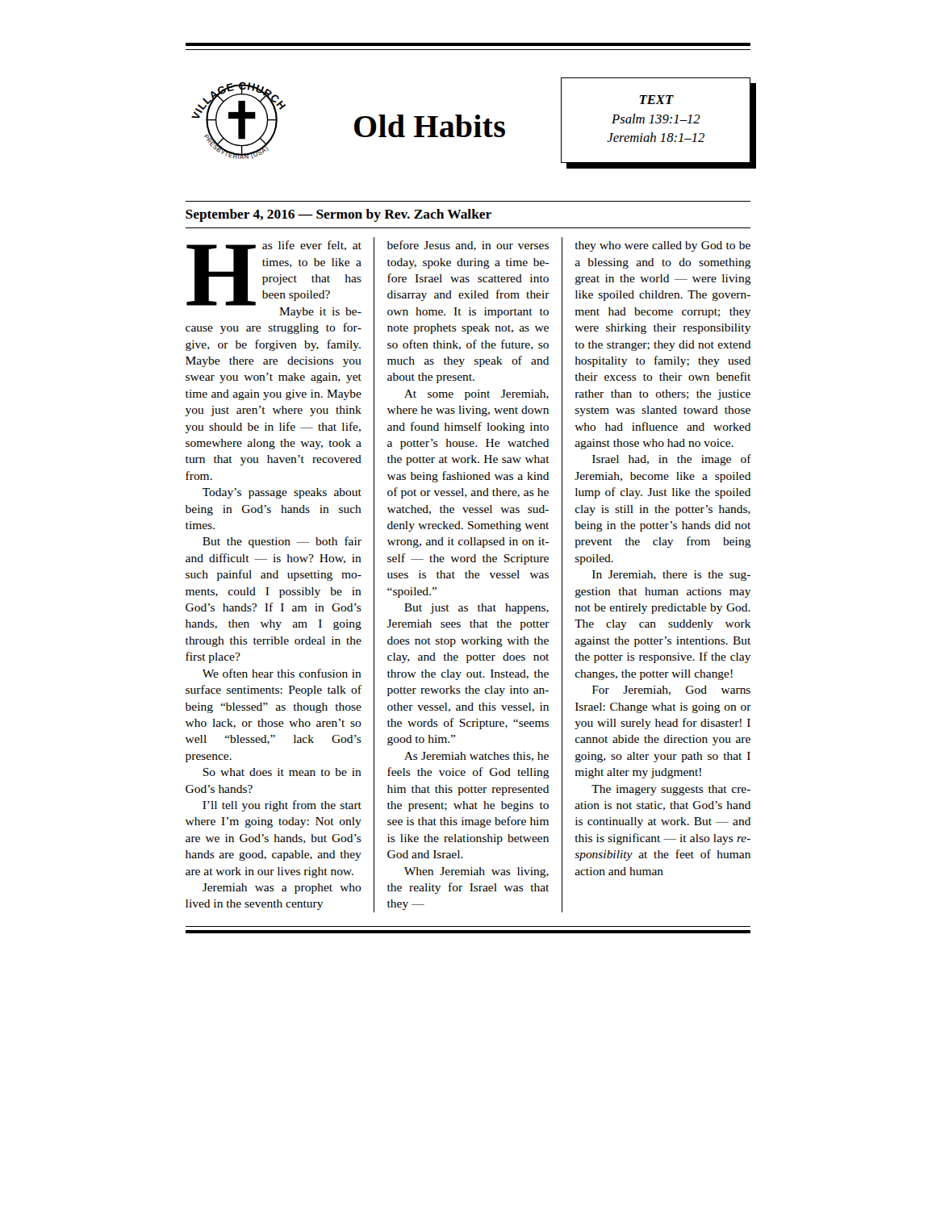VILLAGE CHURCH PRESBYTERIAN (USA)
Old Habits
TEXT Psalm 139:1–12
Jeremiah 18:1–12
September 4, 2016 — Sermon by Rev. Zach Walker
Has life ever felt, at times, to be like a project that has been spoiled?
Maybe it is because you are struggling to forgive, or be forgiven by, family. Maybe there are decisions you swear you won’t make again, yet time and again you give in. Maybe you just aren’t where you think you should be in life — that life, somewhere along the way, took a turn that you haven’t recovered from.
Today’s passage speaks about being in God’s hands in such times.
But the question — both fair and difficult — is how? How, in such painful and upsetting moments, could I possibly be in God’s hands? If I am in God’s hands, then why am I going through this terrible ordeal in the first place?
We often hear this confusion in surface sentiments: People talk of being “blessed” as though those who lack, or those who aren’t so well “blessed,” lack God’s presence.
So what does it mean to be in God’s hands?
I’ll tell you right from the start where I’m going today: Not only are we in God’s hands, but God’s hands are good, capable, and they are at work in our lives right now.
Jeremiah was a prophet who lived in the seventh century
before Jesus and, in our verses today, spoke during a time before Israel was scattered into disarray and exiled from their own home. It is important to note prophets speak not, as we so often think, of the future, so much as they speak of and about the present.
At some point Jeremiah, where he was living, went down and found himself looking into a potter’s house. He watched the potter at work. He saw what was being fashioned was a kind of pot or vessel, and there, as he watched, the vessel was suddenly wrecked. Something went wrong, and it collapsed in on itself — the word the Scripture uses is that the vessel was “spoiled.”
But just as that happens, Jeremiah sees that the potter does not stop working with the clay, and the potter does not throw the clay out. Instead, the potter reworks the clay into another vessel, and this vessel, in the words of Scripture, “seems good to him.”
As Jeremiah watches this, he feels the voice of God telling him that this potter represented the present; what he begins to see is that this image before him is like the relationship between God and Israel.
When Jeremiah was living, the reality for Israel was that they —
they who were called by God to be a blessing and to do something great in the world — were living like spoiled children. The government had become corrupt; they were shirking their responsibility to the stranger; they did not extend hospitality to family; they used their excess to their own benefit rather than to others; the justice system was slanted toward those who had influence and worked against those who had no voice.
Israel had, in the image of Jeremiah, become like a spoiled lump of clay. Just like the spoiled clay is still in the potter’s hands, being in the potter’s hands did not prevent the clay from being spoiled.
In Jeremiah, there is the suggestion that human actions may not be entirely predictable by God. The clay can suddenly work against the potter’s intentions. But the potter is responsive. If the clay changes, the potter will change!
For Jeremiah, God warns Israel: Change what is going on or you will surely head for disaster! I cannot abide the direction you are going, so alter your path so that I might alter my judgment!
The imagery suggests that creation is not static, that God’s hand is continually at work. But — and this is significant — it also lays responsibility at the feet of human action and human